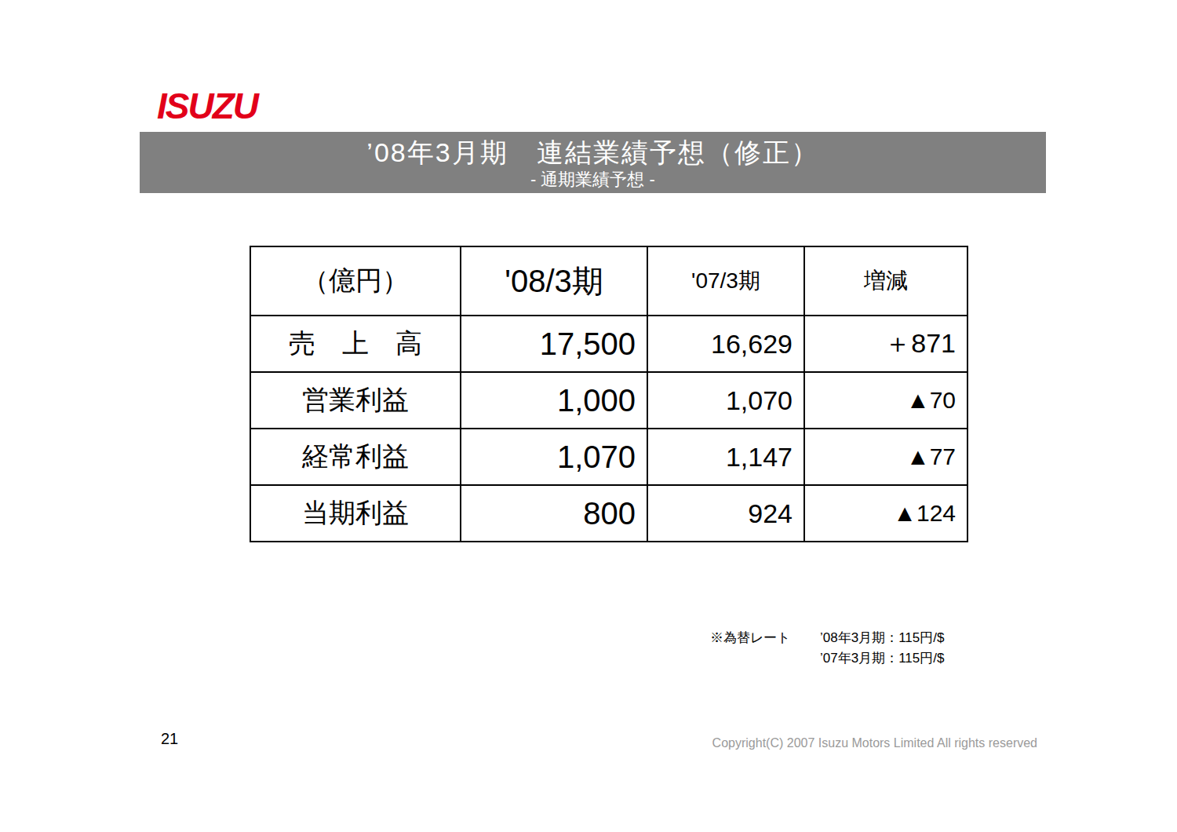ISUZU
’08年3月期　連結業績予想（修正）
- 通期業績予想 -
| （億円） | '08/3期 | '07/3期 | 増減 |
| 売 上 高 | 17,500 | 16,629 | ＋871 |
| 営業利益 | 1,000 | 1,070 | ▲70 |
| 経常利益 | 1,070 | 1,147 | ▲77 |
| 当期利益 | 800 | 924 | ▲124 |
※為替レート
’08年3月期：115円/$
’07年3月期：115円/$
21
Copyright(C) 2007 Isuzu Motors Limited All rights reserved